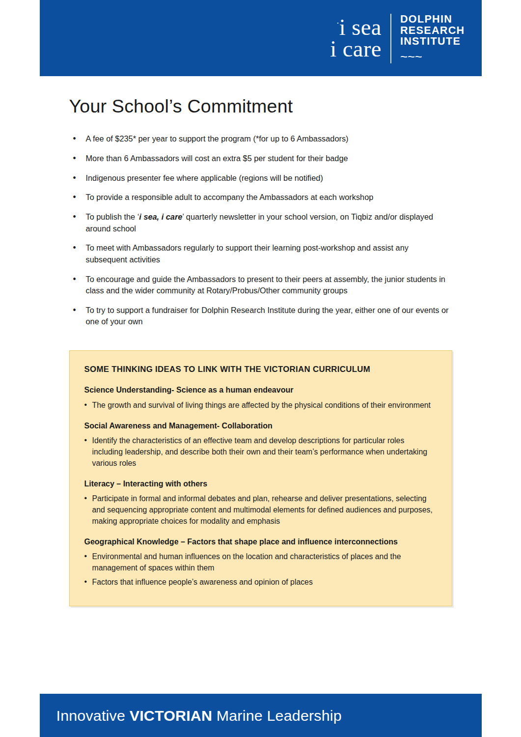. i sea
i care
Dolphin
Research
Institute ~~~
Your School’s Commitment
A fee of $235* per year to support the program (*for up to 6 Ambassadors)
More than 6 Ambassadors will cost an extra $5 per student for their badge
Indigenous presenter fee where applicable (regions will be notified)
To provide a responsible adult to accompany the Ambassadors at each workshop
To publish the ‘i sea, i care’ quarterly newsletter in your school version, on Tiqbiz and/or displayed around school
To meet with Ambassadors regularly to support their learning post-workshop and assist any subsequent activities
To encourage and guide the Ambassadors to present to their peers at assembly, the junior students in class and the wider community at Rotary/Probus/Other community groups
To try to support a fundraiser for Dolphin Research Institute during the year, either one of our events or one of your own
Some thinking ideas to link with the Victorian Curriculum
Science Understanding- Science as a human endeavour
The growth and survival of living things are affected by the physical conditions of their environment
Social Awareness and Management- Collaboration
Identify the characteristics of an effective team and develop descriptions for particular roles including leadership, and describe both their own and their team’s performance when undertaking various roles
Literacy – Interacting with others
Participate in formal and informal debates and plan, rehearse and deliver presentations, selecting and sequencing appropriate content and multimodal elements for defined audiences and purposes, making appropriate choices for modality and emphasis
Geographical Knowledge – Factors that shape place and influence interconnections
Environmental and human influences on the location and characteristics of places and the management of spaces within them
Factors that influence people’s awareness and opinion of places
Innovative VICTORIAN Marine Leadership